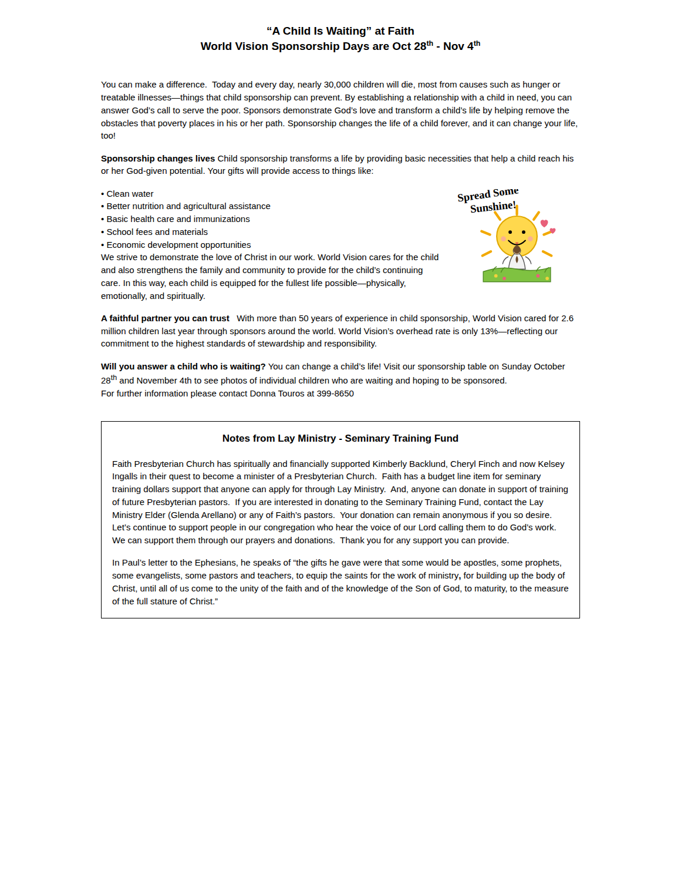“A Child Is Waiting” at Faith
World Vision Sponsorship Days are Oct 28th - Nov 4th
You can make a difference. Today and every day, nearly 30,000 children will die, most from causes such as hunger or treatable illnesses—things that child sponsorship can prevent. By establishing a relationship with a child in need, you can answer God’s call to serve the poor. Sponsors demonstrate God’s love and transform a child’s life by helping remove the obstacles that poverty places in his or her path. Sponsorship changes the life of a child forever, and it can change your life, too!
Sponsorship changes lives Child sponsorship transforms a life by providing basic necessities that help a child reach his or her God-given potential. Your gifts will provide access to things like:
Spread Some Sunshine!
Clean water
Better nutrition and agricultural assistance
Basic health care and immunizations
School fees and materials
Economic development opportunities
We strive to demonstrate the love of Christ in our work. World Vision cares for the child and also strengthens the family and community to provide for the child’s continuing care. In this way, each child is equipped for the fullest life possible—physically, emotionally, and spiritually.
A faithful partner you can trust With more than 50 years of experience in child sponsorship, World Vision cared for 2.6 million children last year through sponsors around the world. World Vision’s overhead rate is only 13%—reflecting our commitment to the highest standards of stewardship and responsibility.
Will you answer a child who is waiting? You can change a child’s life! Visit our sponsorship table on Sunday October 28th and November 4th to see photos of individual children who are waiting and hoping to be sponsored.
For further information please contact Donna Touros at 399-8650
Notes from Lay Ministry - Seminary Training Fund
Faith Presbyterian Church has spiritually and financially supported Kimberly Backlund, Cheryl Finch and now Kelsey Ingalls in their quest to become a minister of a Presbyterian Church. Faith has a budget line item for seminary training dollars support that anyone can apply for through Lay Ministry. And, anyone can donate in support of training of future Presbyterian pastors. If you are interested in donating to the Seminary Training Fund, contact the Lay Ministry Elder (Glenda Arellano) or any of Faith’s pastors. Your donation can remain anonymous if you so desire. Let’s continue to support people in our congregation who hear the voice of our Lord calling them to do God’s work. We can support them through our prayers and donations. Thank you for any support you can provide.
In Paul’s letter to the Ephesians, he speaks of “the gifts he gave were that some would be apostles, some prophets, some evangelists, some pastors and teachers, to equip the saints for the work of ministry, for building up the body of Christ, until all of us come to the unity of the faith and of the knowledge of the Son of God, to maturity, to the measure of the full stature of Christ.”